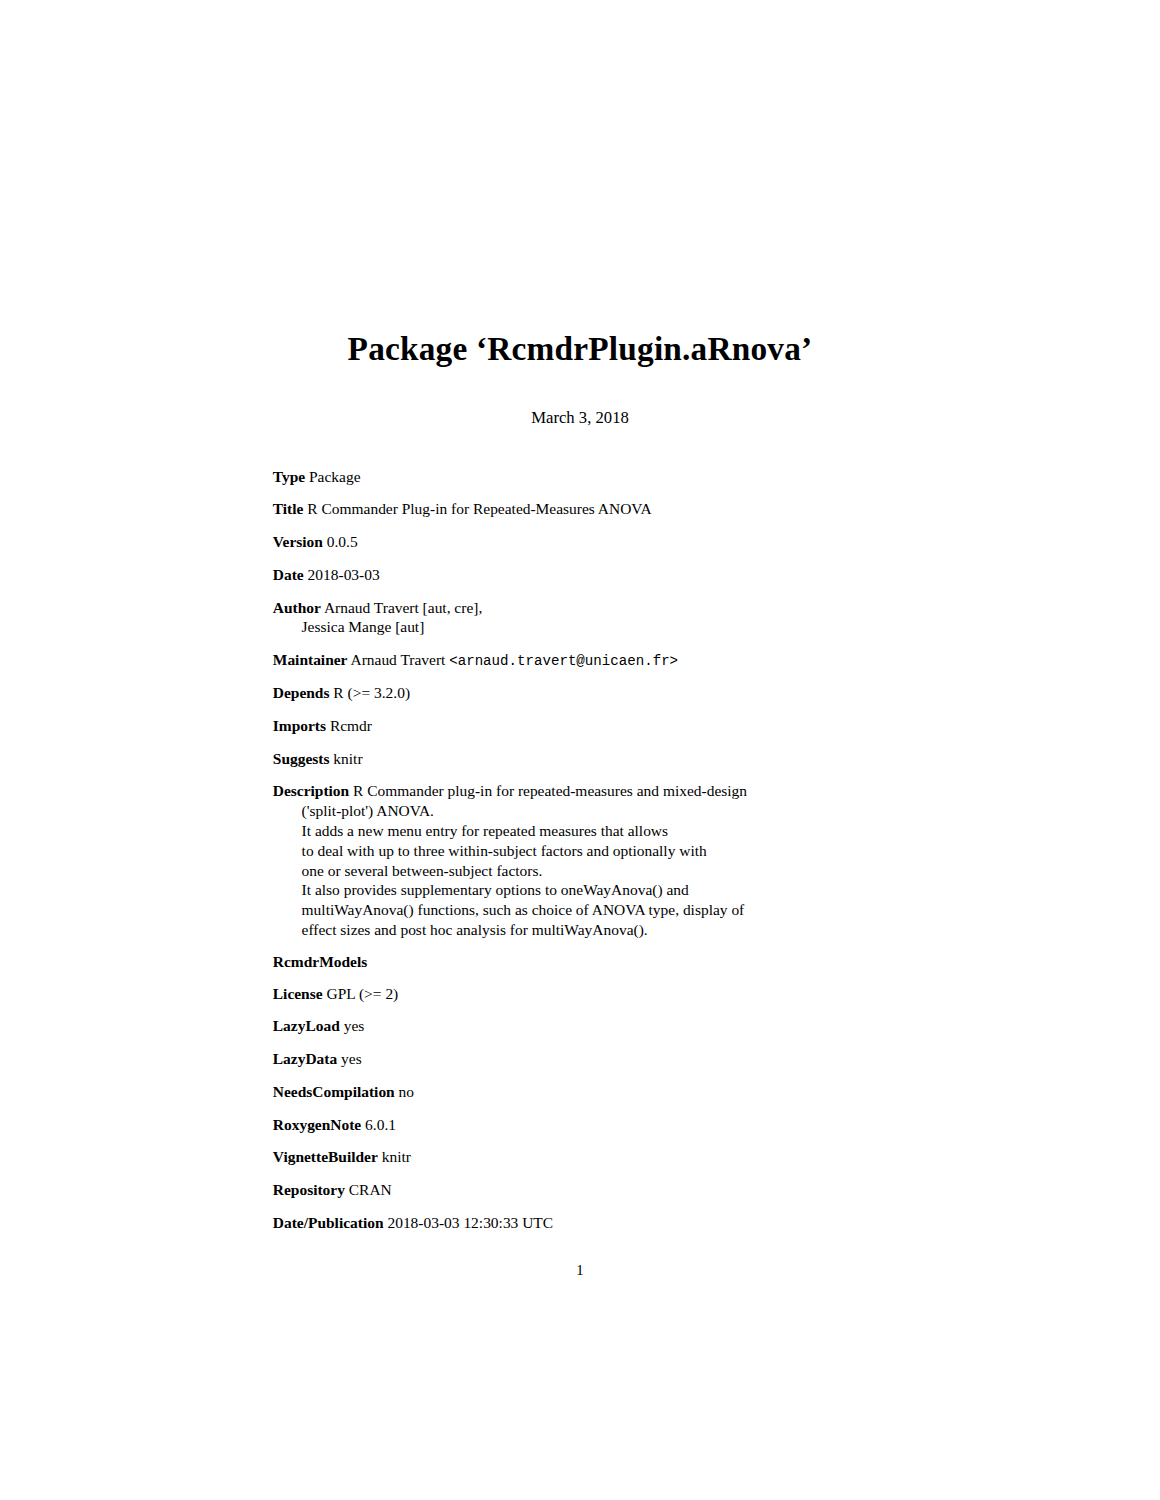Package ‘RcmdrPlugin.aRnova’
March 3, 2018
Type Package
Title R Commander Plug-in for Repeated-Measures ANOVA
Version 0.0.5
Date 2018-03-03
Author Arnaud Travert [aut, cre], Jessica Mange [aut]
Maintainer Arnaud Travert <arnaud.travert@unicaen.fr>
Depends R (>= 3.2.0)
Imports Rcmdr
Suggests knitr
Description R Commander plug-in for repeated-measures and mixed-design ('split-plot') ANOVA. It adds a new menu entry for repeated measures that allows to deal with up to three within-subject factors and optionally with one or several between-subject factors. It also provides supplementary options to oneWayAnova() and multiWayAnova() functions, such as choice of ANOVA type, display of effect sizes and post hoc analysis for multiWayAnova().
RcmdrModels
License GPL (>= 2)
LazyLoad yes
LazyData yes
NeedsCompilation no
RoxygenNote 6.0.1
VignetteBuilder knitr
Repository CRAN
Date/Publication 2018-03-03 12:30:33 UTC
1